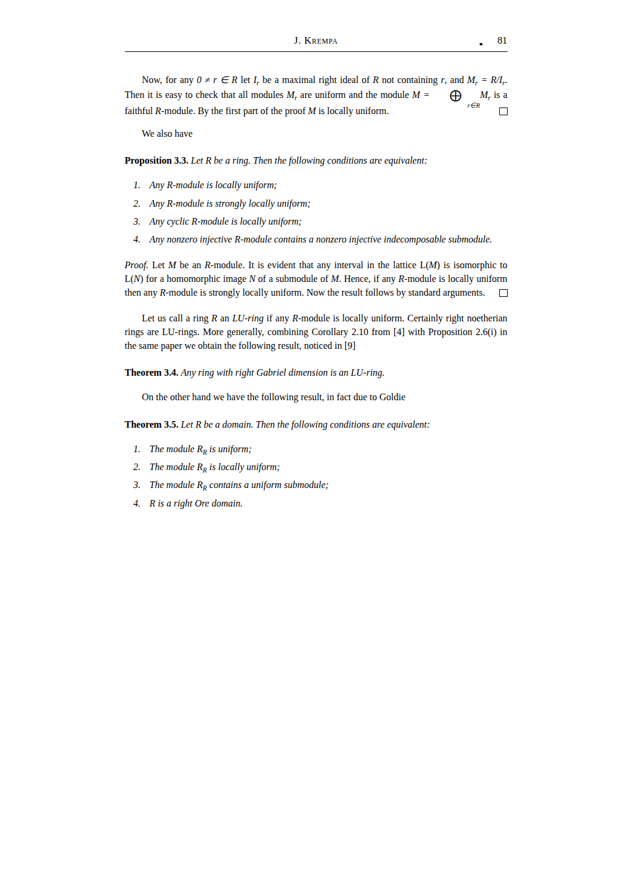J. Krempa 81
Now, for any 0 ≠ r ∈ R let Ir be a maximal right ideal of R not containing r, and Mr = R/Ir. Then it is easy to check that all modules Mr are uniform and the module M = ⨁r∈R Mr is a faithful R-module. By the first part of the proof M is locally uniform.
We also have
Proposition 3.3. Let R be a ring. Then the following conditions are equivalent:
Any R-module is locally uniform;
Any R-module is strongly locally uniform;
Any cyclic R-module is locally uniform;
Any nonzero injective R-module contains a nonzero injective indecomposable submodule.
Proof. Let M be an R-module. It is evident that any interval in the lattice L(M) is isomorphic to L(N) for a homomorphic image N of a submodule of M. Hence, if any R-module is locally uniform then any R-module is strongly locally uniform. Now the result follows by standard arguments.
Let us call a ring R an LU-ring if any R-module is locally uniform. Certainly right noetherian rings are LU-rings. More generally, combining Corollary 2.10 from [4] with Proposition 2.6(i) in the same paper we obtain the following result, noticed in [9]
Theorem 3.4. Any ring with right Gabriel dimension is an LU-ring.
On the other hand we have the following result, in fact due to Goldie
Theorem 3.5. Let R be a domain. Then the following conditions are equivalent:
The module RR is uniform;
The module RR is locally uniform;
The module RR contains a uniform submodule;
R is a right Ore domain.